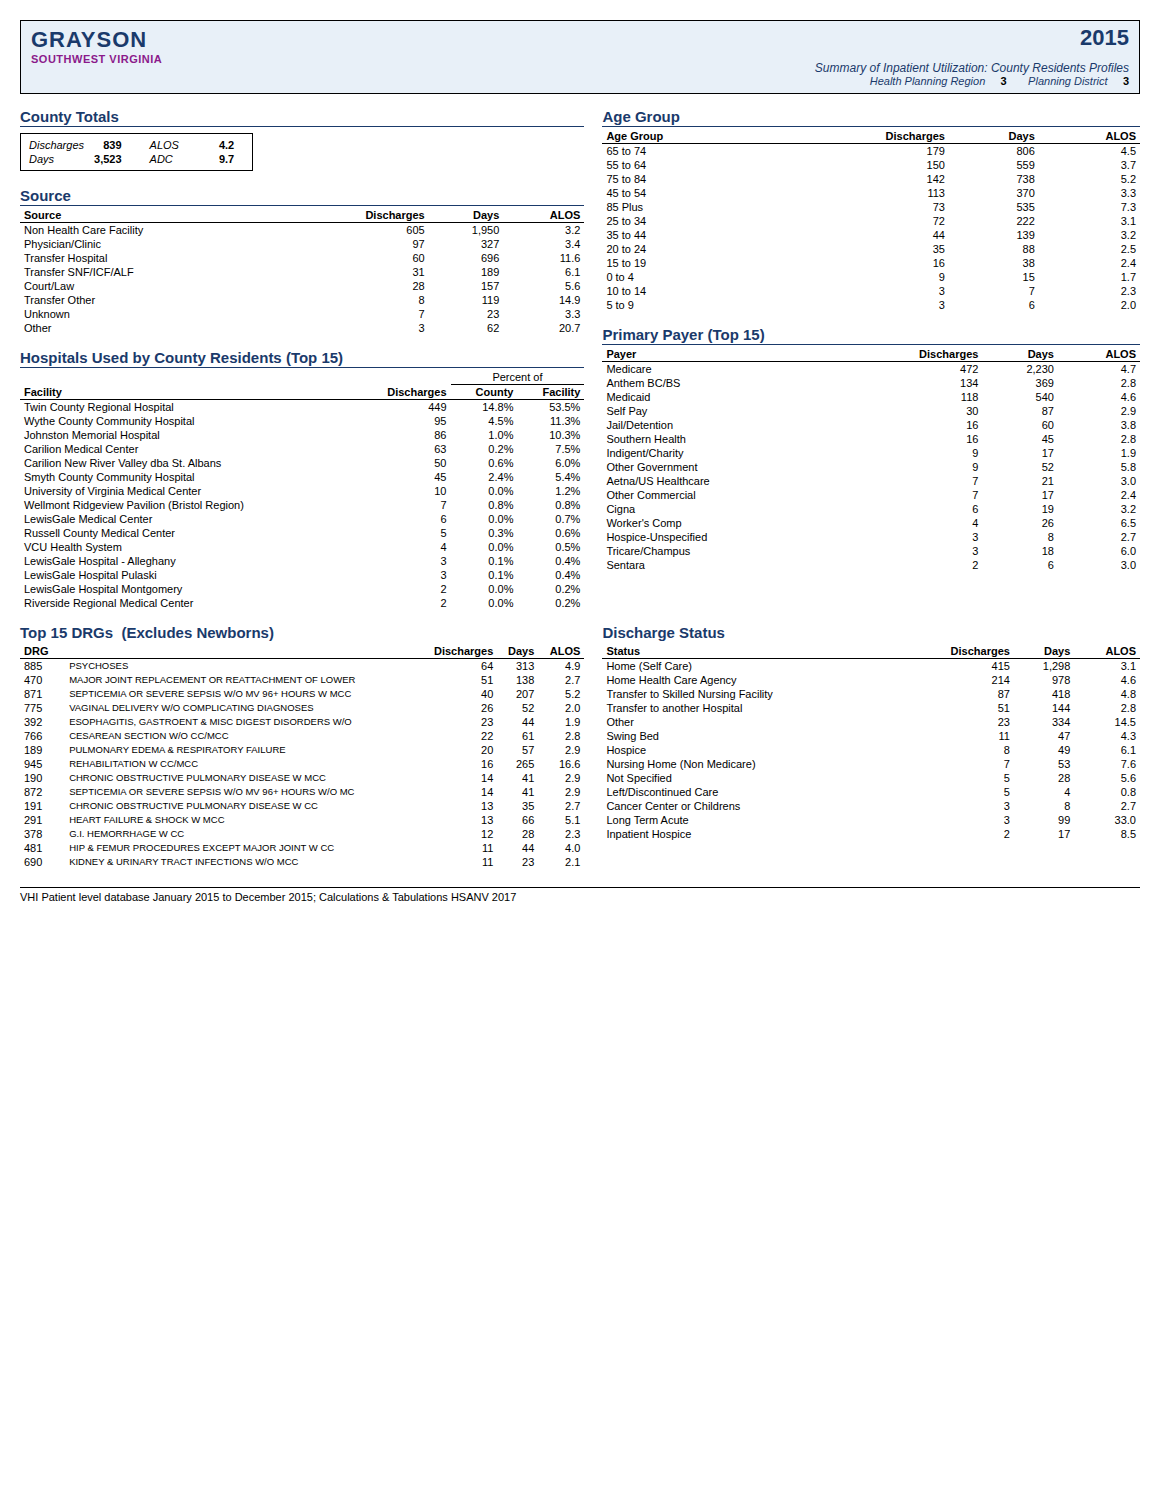2015
GRAYSON
SOUTHWEST VIRGINIA
Summary of Inpatient Utilization: County Residents Profiles
Health Planning Region 3 Planning District 3
| County Totals / Discharges / 839 / ALOS / 4.2 / / Days / 3,523 / ADC / 9.7 / Source / Source / Discharges / Days / ALOS / / --- / --- / --- / --- / / Non Health Care Facility / 605 / 1,950 / 3.2 / / Physician/Clinic / 97 / 327 / 3.4 / / Transfer Hospital / 60 / 696 / 11.6 / / Transfer SNF/ICF/ALF / 31 / 189 / 6.1 / / Court/Law / 28 / 157 / 5.6 / / Transfer Other / 8 / 119 / 14.9 / / Unknown / 7 / 23 / 3.3 / / Other / 3 / 62 / 20.7 / Hospitals Used by County Residents (Top 15) / / Percent of / / Facility / Discharges / County / Facility / / Twin County Regional Hospital / 449 / 14.8% / 53.5% / / Wythe County Community Hospital / 95 / 4.5% / 11.3% / / Johnston Memorial Hospital / 86 / 1.0% / 10.3% / / Carilion Medical Center / 63 / 0.2% / 7.5% / / Carilion New River Valley dba St. Albans / 50 / 0.6% / 6.0% / / Smyth County Community Hospital / 45 / 2.4% / 5.4% / / University of Virginia Medical Center / 10 / 0.0% / 1.2% / / Wellmont Ridgeview Pavilion (Bristol Region) / 7 / 0.8% / 0.8% / / LewisGale Medical Center / 6 / 0.0% / 0.7% / / Russell County Medical Center / 5 / 0.3% / 0.6% / / VCU Health System / 4 / 0.0% / 0.5% / / LewisGale Hospital - Alleghany / 3 / 0.1% / 0.4% / / LewisGale Hospital Pulaski / 3 / 0.1% / 0.4% / / LewisGale Hospital Montgomery / 2 / 0.0% / 0.2% / / Riverside Regional Medical Center / 2 / 0.0% / 0.2% / | Age Group / Age Group / Discharges / Days / ALOS / / --- / --- / --- / --- / / 65 to 74 / 179 / 806 / 4.5 / / 55 to 64 / 150 / 559 / 3.7 / / 75 to 84 / 142 / 738 / 5.2 / / 45 to 54 / 113 / 370 / 3.3 / / 85 Plus / 73 / 535 / 7.3 / / 25 to 34 / 72 / 222 / 3.1 / / 35 to 44 / 44 / 139 / 3.2 / / 20 to 24 / 35 / 88 / 2.5 / / 15 to 19 / 16 / 38 / 2.4 / / 0 to 4 / 9 / 15 / 1.7 / / 10 to 14 / 3 / 7 / 2.3 / / 5 to 9 / 3 / 6 / 2.0 / Primary Payer (Top 15) / Payer / Discharges / Days / ALOS / / --- / --- / --- / --- / / Medicare / 472 / 2,230 / 4.7 / / Anthem BC/BS / 134 / 369 / 2.8 / / Medicaid / 118 / 540 / 4.6 / / Self Pay / 30 / 87 / 2.9 / / Jail/Detention / 16 / 60 / 3.8 / / Southern Health / 16 / 45 / 2.8 / / Indigent/Charity / 9 / 17 / 1.9 / / Other Government / 9 / 52 / 5.8 / / Aetna/US Healthcare / 7 / 21 / 3.0 / / Other Commercial / 7 / 17 / 2.4 / / Cigna / 6 / 19 / 3.2 / / Worker's Comp / 4 / 26 / 6.5 / / Hospice-Unspecified / 3 / 8 / 2.7 / / Tricare/Champus / 3 / 18 / 6.0 / / Sentara / 2 / 6 / 3.0 / |
| Top 15 DRGs (Excludes Newborns) / DRG / / Discharges / Days / ALOS / / --- / --- / --- / --- / --- / / 885 / PSYCHOSES / 64 / 313 / 4.9 / / 470 / MAJOR JOINT REPLACEMENT OR REATTACHMENT OF LOWER / 51 / 138 / 2.7 / / 871 / SEPTICEMIA OR SEVERE SEPSIS W/O MV 96+ HOURS W MCC / 40 / 207 / 5.2 / / 775 / VAGINAL DELIVERY W/O COMPLICATING DIAGNOSES / 26 / 52 / 2.0 / / 392 / ESOPHAGITIS, GASTROENT & MISC DIGEST DISORDERS W/O / 23 / 44 / 1.9 / / 766 / CESAREAN SECTION W/O CC/MCC / 22 / 61 / 2.8 / / 189 / PULMONARY EDEMA & RESPIRATORY FAILURE / 20 / 57 / 2.9 / / 945 / REHABILITATION W CC/MCC / 16 / 265 / 16.6 / / 190 / CHRONIC OBSTRUCTIVE PULMONARY DISEASE W MCC / 14 / 41 / 2.9 / / 872 / SEPTICEMIA OR SEVERE SEPSIS W/O MV 96+ HOURS W/O MC / 14 / 41 / 2.9 / / 191 / CHRONIC OBSTRUCTIVE PULMONARY DISEASE W CC / 13 / 35 / 2.7 / / 291 / HEART FAILURE & SHOCK W MCC / 13 / 66 / 5.1 / / 378 / G.I. HEMORRHAGE W CC / 12 / 28 / 2.3 / / 481 / HIP & FEMUR PROCEDURES EXCEPT MAJOR JOINT W CC / 11 / 44 / 4.0 / / 690 / KIDNEY & URINARY TRACT INFECTIONS W/O MCC / 11 / 23 / 2.1 / | Discharge Status / Status / Discharges / Days / ALOS / / --- / --- / --- / --- / / Home (Self Care) / 415 / 1,298 / 3.1 / / Home Health Care Agency / 214 / 978 / 4.6 / / Transfer to Skilled Nursing Facility / 87 / 418 / 4.8 / / Transfer to another Hospital / 51 / 144 / 2.8 / / Other / 23 / 334 / 14.5 / / Swing Bed / 11 / 47 / 4.3 / / Hospice / 8 / 49 / 6.1 / / Nursing Home (Non Medicare) / 7 / 53 / 7.6 / / Not Specified / 5 / 28 / 5.6 / / Left/Discontinued Care / 5 / 4 / 0.8 / / Cancer Center or Childrens / 3 / 8 / 2.7 / / Long Term Acute / 3 / 99 / 33.0 / / Inpatient Hospice / 2 / 17 / 8.5 / |
VHI Patient level database January 2015 to December 2015; Calculations & Tabulations HSANV 2017